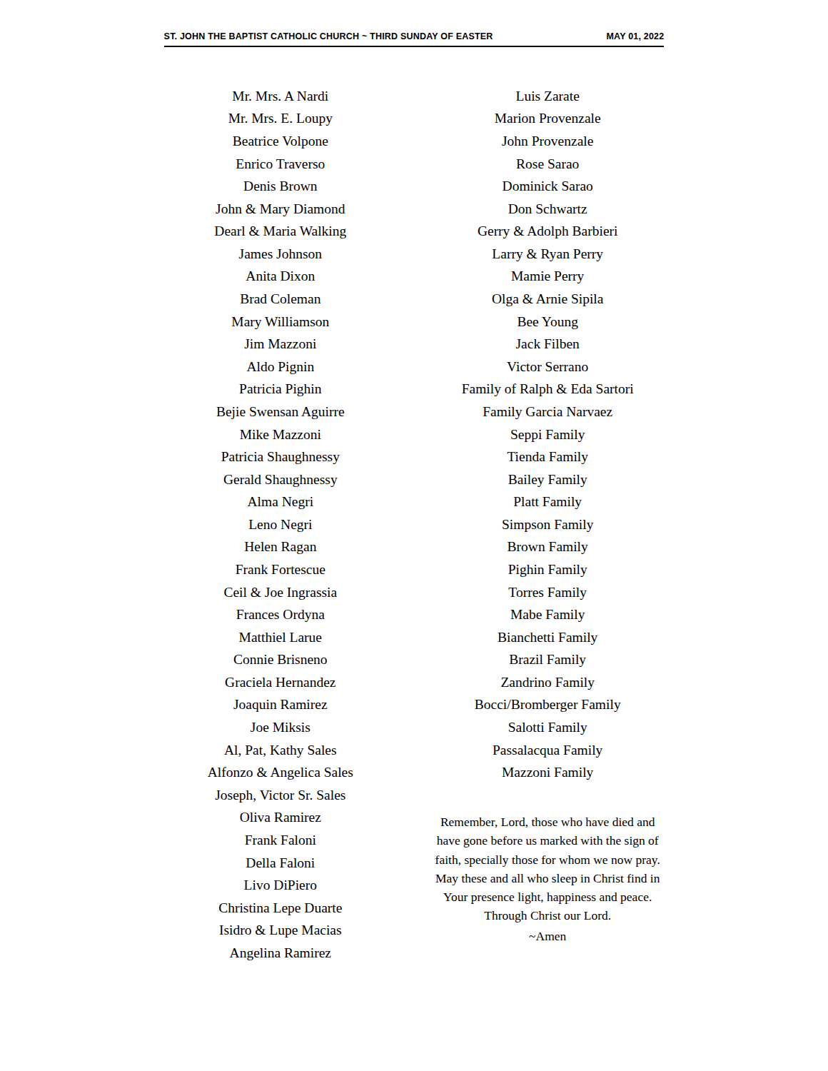St. John the Baptist Catholic Church ~ Third Sunday of Easter
May 01, 2022
Mr. Mrs. A Nardi
Mr. Mrs. E. Loupy
Beatrice Volpone
Enrico Traverso
Denis Brown
John & Mary Diamond
Dearl & Maria Walking
James Johnson
Anita Dixon
Brad Coleman
Mary Williamson
Jim Mazzoni
Aldo Pignin
Patricia Pighin
Bejie Swensan Aguirre
Mike Mazzoni
Patricia Shaughnessy
Gerald Shaughnessy
Alma Negri
Leno Negri
Helen Ragan
Frank Fortescue
Ceil & Joe Ingrassia
Frances Ordyna
Matthiel Larue
Connie Brisneno
Graciela Hernandez
Joaquin Ramirez
Joe Miksis
Al, Pat, Kathy Sales
Alfonzo & Angelica Sales
Joseph, Victor Sr. Sales
Oliva Ramirez
Frank Faloni
Della Faloni
Livo DiPiero
Christina Lepe Duarte
Isidro & Lupe Macias
Angelina Ramirez
Luis Zarate
Marion Provenzale
John Provenzale
Rose Sarao
Dominick Sarao
Don Schwartz
Gerry & Adolph Barbieri
Larry & Ryan Perry
Mamie Perry
Olga & Arnie Sipila
Bee Young
Jack Filben
Victor Serrano
Family of Ralph & Eda Sartori
Family Garcia Narvaez
Seppi Family
Tienda Family
Bailey Family
Platt Family
Simpson Family
Brown Family
Pighin Family
Torres Family
Mabe Family
Bianchetti Family
Brazil Family
Zandrino Family
Bocci/Bromberger Family
Salotti Family
Passalacqua Family
Mazzoni Family
Remember, Lord, those who have died and have gone before us marked with the sign of faith, specially those for whom we now pray. May these and all who sleep in Christ find in Your presence light, happiness and peace. Through Christ our Lord. ~Amen